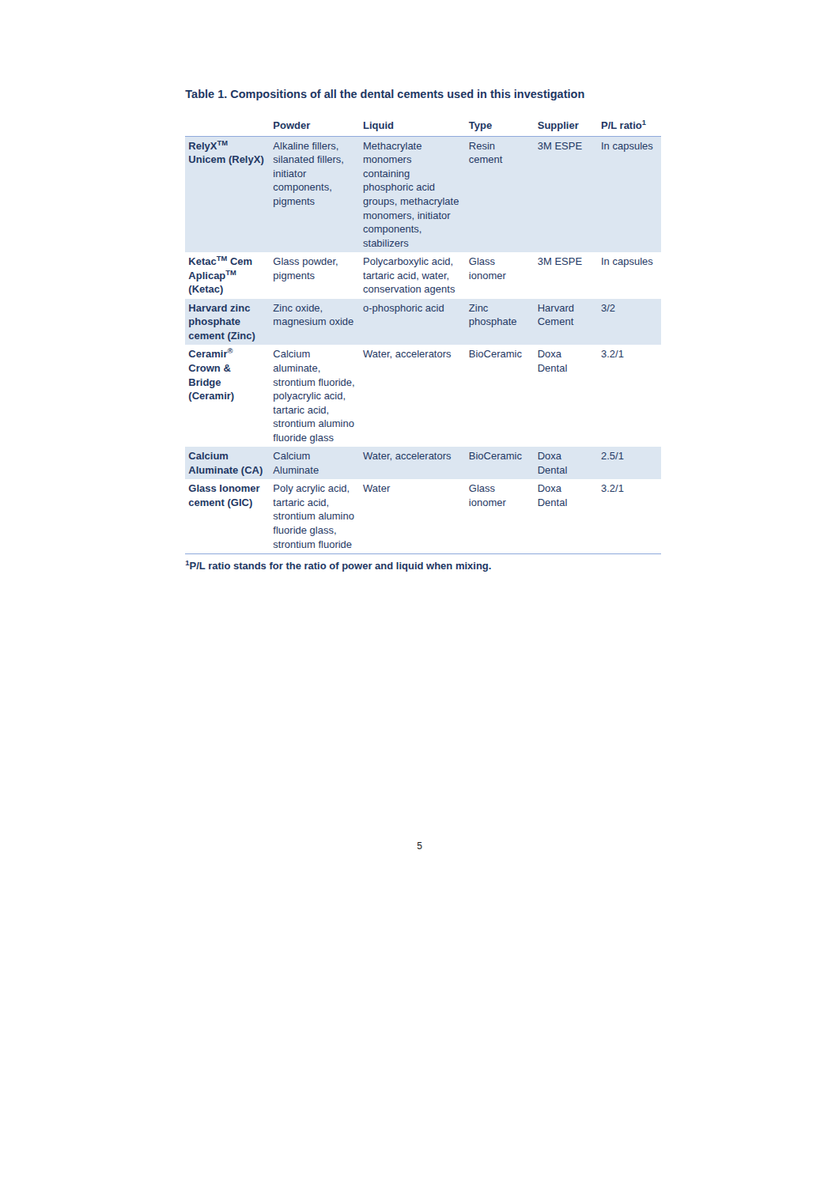Table 1. Compositions of all the dental cements used in this investigation
| | Powder | Liquid | Type | Supplier | P/L ratio 1 |
| --- | --- | --- | --- | --- | --- |
| RelyX TM Unicem (RelyX) | Alkaline fillers, silanated fillers, initiator components, pigments | Methacrylate monomers containing phosphoric acid groups, methacrylate monomers, initiator components, stabilizers | Resin cement | 3M ESPE | In capsules |
| Ketac TM Cem Aplicap TM (Ketac) | Glass powder, pigments | Polycarboxylic acid, tartaric acid, water, conservation agents | Glass ionomer | 3M ESPE | In capsules |
| Harvard zinc phosphate cement (Zinc) | Zinc oxide, magnesium oxide | o-phosphoric acid | Zinc phosphate | Harvard Cement | 3/2 |
| Ceramir ® Crown & Bridge (Ceramir) | Calcium aluminate, strontium fluoride, polyacrylic acid, tartaric acid, strontium alumino fluoride glass | Water, accelerators | BioCeramic | Doxa Dental | 3.2/1 |
| Calcium Aluminate (CA) | Calcium Aluminate | Water, accelerators | BioCeramic | Doxa Dental | 2.5/1 |
| Glass Ionomer cement (GIC) | Poly acrylic acid, tartaric acid, strontium alumino fluoride glass, strontium fluoride | Water | Glass ionomer | Doxa Dental | 3.2/1 |
1P/L ratio stands for the ratio of power and liquid when mixing.
5